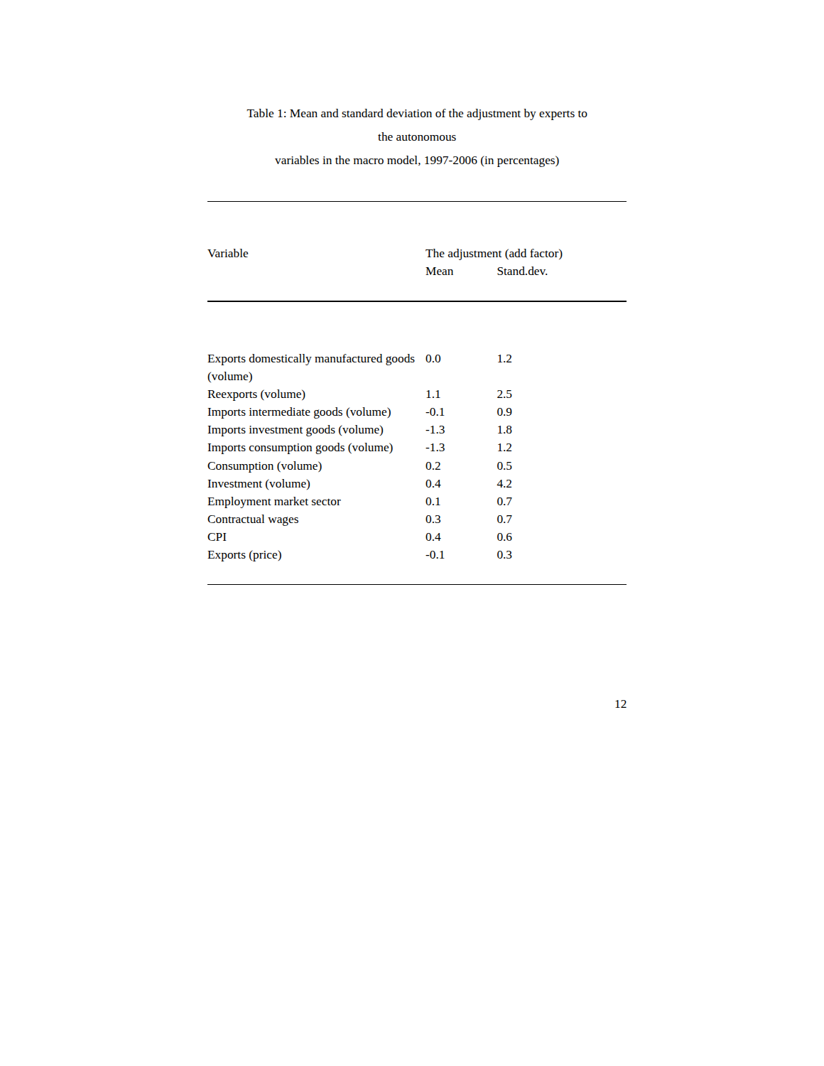Table 1: Mean and standard deviation of the adjustment by experts to the autonomous
variables in the macro model, 1997-2006 (in percentages)
| Variable | The adjustment (add factor) |
| | Mean | Stand.dev. |
| Exports domestically manufactured goods (volume) | 0.0 | 1.2 |
| Reexports (volume) | 1.1 | 2.5 |
| Imports intermediate goods (volume) | -0.1 | 0.9 |
| Imports investment goods (volume) | -1.3 | 1.8 |
| Imports consumption goods (volume) | -1.3 | 1.2 |
| Consumption (volume) | 0.2 | 0.5 |
| Investment (volume) | 0.4 | 4.2 |
| Employment market sector | 0.1 | 0.7 |
| Contractual wages | 0.3 | 0.7 |
| CPI | 0.4 | 0.6 |
| Exports (price) | -0.1 | 0.3 |
12